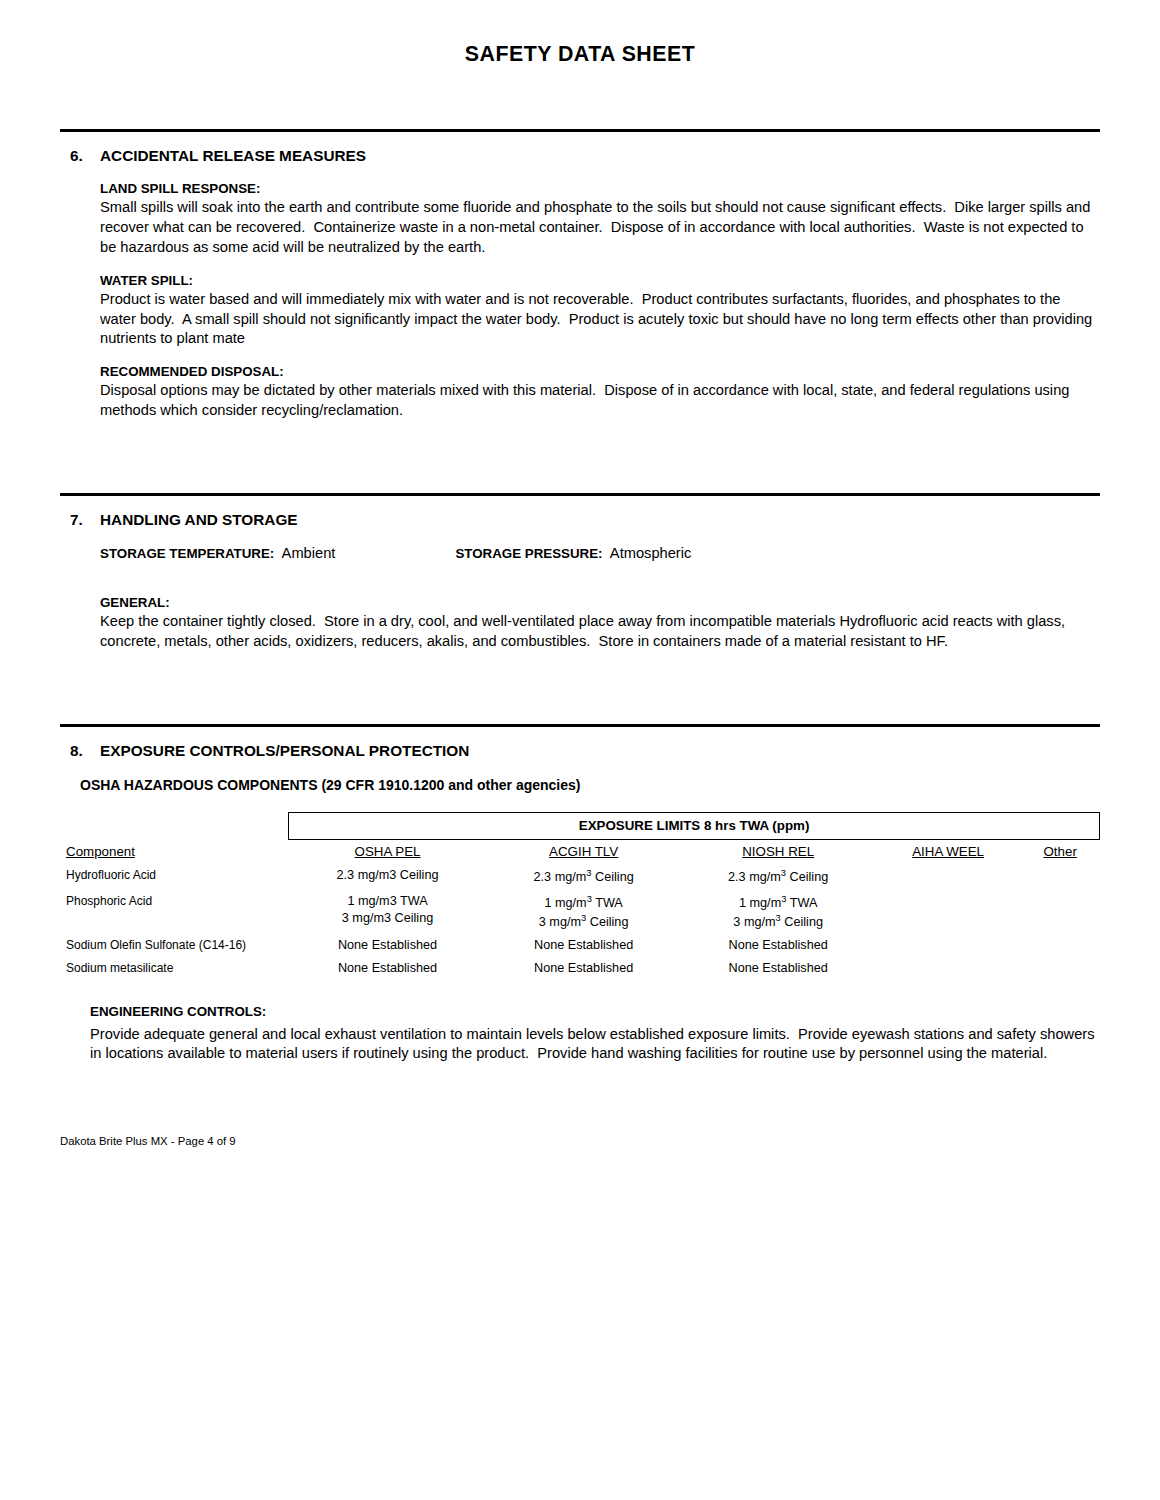SAFETY DATA SHEET
6. ACCIDENTAL RELEASE MEASURES
LAND SPILL RESPONSE:
Small spills will soak into the earth and contribute some fluoride and phosphate to the soils but should not cause significant effects. Dike larger spills and recover what can be recovered. Containerize waste in a non-metal container. Dispose of in accordance with local authorities. Waste is not expected to be hazardous as some acid will be neutralized by the earth.
WATER SPILL:
Product is water based and will immediately mix with water and is not recoverable. Product contributes surfactants, fluorides, and phosphates to the water body. A small spill should not significantly impact the water body. Product is acutely toxic but should have no long term effects other than providing nutrients to plant mate
RECOMMENDED DISPOSAL:
Disposal options may be dictated by other materials mixed with this material. Dispose of in accordance with local, state, and federal regulations using methods which consider recycling/reclamation.
7. HANDLING AND STORAGE
STORAGE TEMPERATURE: Ambient STORAGE PRESSURE: Atmospheric
GENERAL:
Keep the container tightly closed. Store in a dry, cool, and well-ventilated place away from incompatible materials Hydrofluoric acid reacts with glass, concrete, metals, other acids, oxidizers, reducers, akalis, and combustibles. Store in containers made of a material resistant to HF.
8. EXPOSURE CONTROLS/PERSONAL PROTECTION
OSHA HAZARDOUS COMPONENTS (29 CFR 1910.1200 and other agencies)
| | EXPOSURE LIMITS 8 hrs TWA (ppm) |
| Component | OSHA PEL | ACGIH TLV | NIOSH REL | AIHA WEEL | Other |
| Hydrofluoric Acid | 2.3 mg/m3 Ceiling | 2.3 mg/m 3 Ceiling | 2.3 mg/m 3 Ceiling | | |
| Phosphoric Acid | 1 mg/m3 TWA 3 mg/m3 Ceiling | 1 mg/m 3 TWA 3 mg/m 3 Ceiling | 1 mg/m 3 TWA 3 mg/m 3 Ceiling | | |
| Sodium Olefin Sulfonate (C14-16) | None Established | None Established | None Established | | |
| Sodium metasilicate | None Established | None Established | None Established | | |
ENGINEERING CONTROLS:
Provide adequate general and local exhaust ventilation to maintain levels below established exposure limits. Provide eyewash stations and safety showers in locations available to material users if routinely using the product. Provide hand washing facilities for routine use by personnel using the material.
Dakota Brite Plus MX - Page 4 of 9